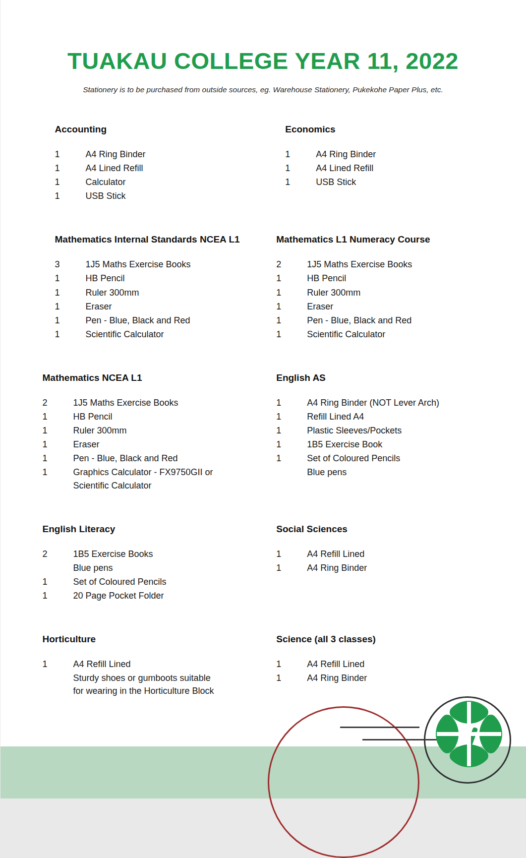Tuakau College Year 11, 2022
Stationery is to be purchased from outside sources, eg. Warehouse Stationery, Pukekohe Paper Plus, etc.
Accounting
| 1 | A4 Ring Binder |
| 1 | A4 Lined Refill |
| 1 | Calculator |
| 1 | USB Stick |
Economics
| 1 | A4 Ring Binder |
| 1 | A4 Lined Refill |
| 1 | USB Stick |
Mathematics Internal Standards NCEA L1
| 3 | 1J5 Maths Exercise Books |
| 1 | HB Pencil |
| 1 | Ruler 300mm |
| 1 | Eraser |
| 1 | Pen - Blue, Black and Red |
| 1 | Scientific Calculator |
Mathematics L1 Numeracy Course
| 2 | 1J5 Maths Exercise Books |
| 1 | HB Pencil |
| 1 | Ruler 300mm |
| 1 | Eraser |
| 1 | Pen - Blue, Black and Red |
| 1 | Scientific Calculator |
Mathematics NCEA L1
| 2 | 1J5 Maths Exercise Books |
| 1 | HB Pencil |
| 1 | Ruler 300mm |
| 1 | Eraser |
| 1 | Pen - Blue, Black and Red |
| 1 | Graphics Calculator - FX9750GII or Scientific Calculator |
English AS
| 1 | A4 Ring Binder (NOT Lever Arch) |
| 1 | Refill Lined A4 |
| 1 | Plastic Sleeves/Pockets |
| 1 | 1B5 Exercise Book |
| 1 | Set of Coloured Pencils |
| 1 | Blue pens |
English Literacy
| 2 | 1B5 Exercise Books |
| 1 | Blue pens |
| 1 | Set of Coloured Pencils |
| 1 | 20 Page Pocket Folder |
Social Sciences
| 1 | A4 Refill Lined |
| 1 | A4 Ring Binder |
Horticulture
| 1 | A4 Refill Lined |
| 1 | Sturdy shoes or gumboots suitable for wearing in the Horticulture Block |
Science (all 3 classes)
| 1 | A4 Refill Lined |
| 1 | A4 Ring Binder |